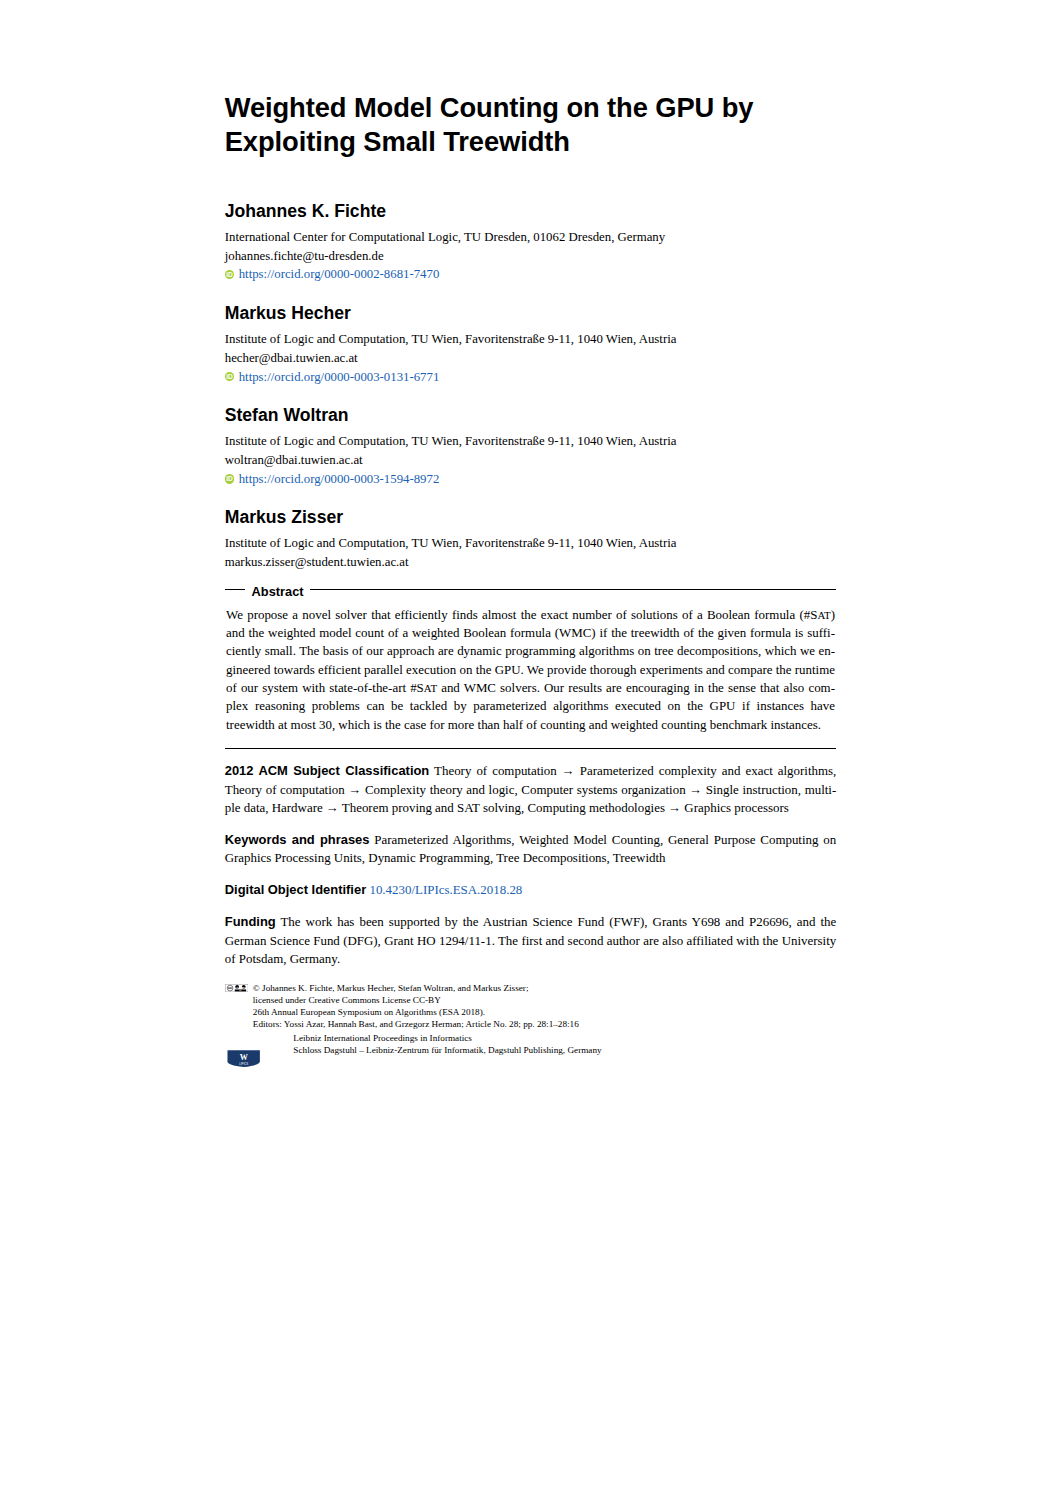Weighted Model Counting on the GPU by
Exploiting Small Treewidth
Johannes K. Fichte
International Center for Computational Logic, TU Dresden, 01062 Dresden, Germany
johannes.fichte@tu-dresden.de
iD https://orcid.org/0000-0002-8681-7470
Markus Hecher
Institute of Logic and Computation, TU Wien, Favoritenstraße 9-11, 1040 Wien, Austria
hecher@dbai.tuwien.ac.at
iD https://orcid.org/0000-0003-0131-6771
Stefan Woltran
Institute of Logic and Computation, TU Wien, Favoritenstraße 9-11, 1040 Wien, Austria
woltran@dbai.tuwien.ac.at
iD https://orcid.org/0000-0003-1594-8972
Markus Zisser
Institute of Logic and Computation, TU Wien, Favoritenstraße 9-11, 1040 Wien, Austria
markus.zisser@student.tuwien.ac.at
Abstract
We propose a novel solver that efficiently finds almost the exact number of solutions of a Boolean formula (#SAT) and the weighted model count of a weighted Boolean formula (WMC) if the treewidth of the given formula is sufficiently small. The basis of our approach are dynamic programming algorithms on tree decompositions, which we engineered towards efficient parallel execution on the GPU. We provide thorough experiments and compare the runtime of our system with state-of-the-art #SAT and WMC solvers. Our results are encouraging in the sense that also complex reasoning problems can be tackled by parameterized algorithms executed on the GPU if instances have treewidth at most 30, which is the case for more than half of counting and weighted counting benchmark instances.
2012 ACM Subject Classification Theory of computation → Parameterized complexity and exact algorithms, Theory of computation → Complexity theory and logic, Computer systems organization → Single instruction, multiple data, Hardware → Theorem proving and SAT solving, Computing methodologies → Graphics processors
Keywords and phrases Parameterized Algorithms, Weighted Model Counting, General Purpose Computing on Graphics Processing Units, Dynamic Programming, Tree Decompositions, Treewidth
Digital Object Identifier 10.4230/LIPIcs.ESA.2018.28
Funding The work has been supported by the Austrian Science Fund (FWF), Grants Y698 and P26696, and the German Science Fund (DFG), Grant HO 1294/11-1. The first and second author are also affiliated with the University of Potsdam, Germany.
cc 0 BY BY
© Johannes K. Fichte, Markus Hecher, Stefan Woltran, and Markus Zisser; licensed under Creative Commons License CC-BY 26th Annual European Symposium on Algorithms (ESA 2018). Editors: Yossi Azar, Hannah Bast, and Grzegorz Herman; Article No. 28; pp. 28:1–28:16
W LIPICS
Leibniz International Proceedings in Informatics Schloss Dagstuhl – Leibniz-Zentrum für Informatik, Dagstuhl Publishing, Germany